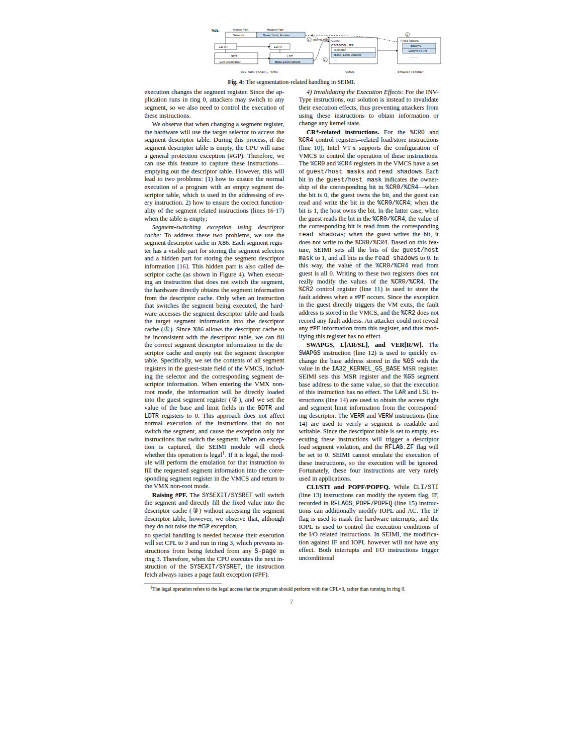%ds: Visible Part Hidden Part Selector Base, Limit, Access GDTR LDTR GDT LDT Descriptor LDT Base,Limit,Access Guest CS/SS/DS…GS: Selector Base, Limit, Access … Fixed Values: Base=0 Limit=FFFFH … … 1 mov to %ds 2 3 mov %ds:(%rax), %rbx VMCS SYSEXIT/SYSRET
Fig. 4: The segmentation-related handling in SEIMI.
execution changes the segment register. Since the application runs in ring 0, attackers may switch to any segment, so we also need to control the execution of these instructions.
We observe that when changing a segment register, the hardware will use the target selector to access the segment descriptor table. During this process, if the segment descriptor table is empty, the CPU will raise a general protection exception (#GP). Therefore, we can use this feature to capture these instructions—emptying out the descriptor table. However, this will lead to two problems: (1) how to ensure the normal execution of a program with an empty segment descriptor table, which is used in the addressing of every instruction. 2) how to ensure the correct functionality of the segment related instructions (lines 16-17) when the table is empty;
Segment-switching exception using descriptor cache: To address these two problems, we use the segment descriptor cache in X86. Each segment register has a visible part for storing the segment selectors and a hidden part for storing the segment descriptor information [16]. This hidden part is also called descriptor cache (as shown in Figure 4). When executing an instruction that does not switch the segment, the hardware directly obtains the segment information from the descriptor cache. Only when an instruction that switches the segment being executed, the hardware accesses the segment descriptor table and loads the target segment information into the descriptor cache (①). Since X86 allows the descriptor cache to be inconsistent with the descriptor table, we can fill the correct segment descriptor information in the descriptor cache and empty out the segment descriptor table. Specifically, we set the contents of all segment registers in the guest-state field of the VMCS, including the selector and the corresponding segment descriptor information. When entering the VMX non-root mode, the information will be directly loaded into the guest segment register (②), and we set the value of the base and limit fields in the GDTR and LDTR registers to 0. This approach does not affect normal execution of the instructions that do not switch the segment, and cause the exception only for instructions that switch the segment. When an exception is captured, the SEIMI module will check whether this operation is legal1. If it is legal, the module will perform the emulation for that instruction to fill the requested segment information into the corresponding segment register in the VMCS and return to the VMX non-root mode.
Raising #PF. The SYSEXIT/SYSRET will switch the segment and directly fill the fixed value into the descriptor cache (③) without accessing the segment descriptor table, however, we observe that, although they do not raise the #GP exception,
no special handling is needed because their execution will set CPL to 3 and run in ring 3, which prevents instructions from being fetched from any S-page in ring 3. Therefore, when the CPU executes the next instruction of the SYSEXIT/SYSRET, the instruction fetch always raises a page fault exception (#PF).
4) Invalidating the Execution Effects: For the INV-Type instructions, our solution is instead to invalidate their execution effects, thus preventing attackers from using these instructions to obtain information or change any kernel state.
CR*-related instructions. For the %CR0 and %CR4 control registers–related load/store instructions (line 10), Intel VT-x supports the configuration of VMCS to control the operation of these instructions. The %CR0 and %CR4 registers in the VMCS have a set of guest/host masks and read shadows. Each bit in the guest/host mask indicates the ownership of the corresponding bit in %CR0/%CR4—when the bit is 0, the guest owns the bit, and the guest can read and write the bit in the %CR0/%CR4; when the bit is 1, the host owns the bit. In the latter case, when the guest reads the bit in the %CR0/%CR4, the value of the corresponding bit is read from the corresponding read shadows; when the guest writes the bit, it does not write to the %CR0/%CR4. Based on this feature, SEIMI sets all the bits of the guest/host mask to 1, and all bits in the read shadows to 0. In this way, the value of the %CR0/%CR4 read from guest is all 0. Writing to these two registers does not really modify the values of the %CR0/%CR4. The %CR2 control register (line 11) is used to store the fault address when a #PF occurs. Since the exception in the guest directly triggers the VM exits, the fault address is stored in the VMCS, and the %CR2 does not record any fault address. An attacker could not reveal any #PF information from this register, and thus modifying this register has no effect.
SWAPGS, L[AR/SL], and VER[R/W]. The SWAPGS instruction (line 12) is used to quickly exchange the base address stored in the %GS with the value in the IA32_KERNEL_GS_BASE MSR register. SEIMI sets this MSR register and the %GS segment base address to the same value, so that the execution of this instruction has no effect. The LAR and LSL instructions (line 14) are used to obtain the access right and segment limit information from the corresponding descriptor. The VERR and VERW instructions (line 14) are used to verify a segment is readable and writable. Since the descriptor table is set to empty, executing these instructions will trigger a descriptor load segment violation, and the RFLAG.ZF flag will be set to 0. SEIMI cannot emulate the execution of these instructions, so the execution will be ignored. Fortunately, these four instructions are very rarely used in applications.
CLI/STI and POPF/POPFQ. While CLI/STI (line 13) instructions can modify the system flag, IF, recorded in RFLAGS, POPF/POPFQ (line 15) instructions can additionally modify IOPL and AC. The IF flag is used to mask the hardware interrupts, and the IOPL is used to control the execution conditions of the I/O related instructions. In SEIMI, the modification against IF and IOPL however will not have any effect. Both interrupts and I/O instructions trigger unconditional
1The legal operation refers to the legal access that the program should perform with the CPL=3, rather than running in ring 0.
7